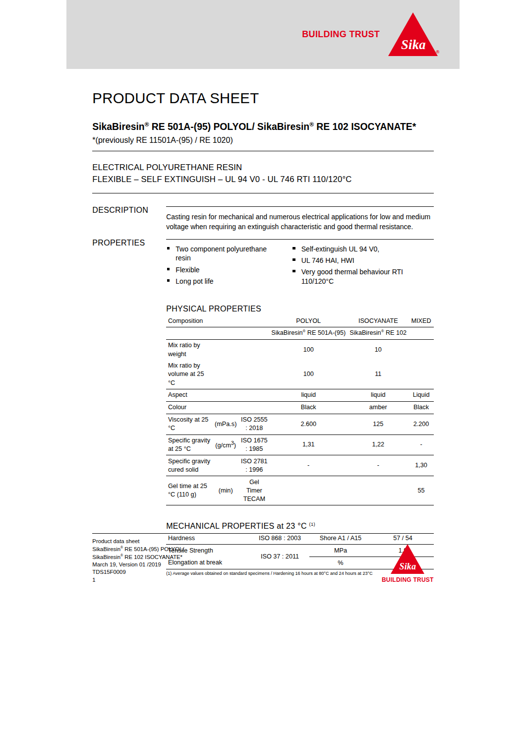BUILDING TRUST
Sika
®
PRODUCT DATA SHEET
SikaBiresin® RE 501A-(95) POLYOL/ SikaBiresin® RE 102 ISOCYANATE*
*(previously RE 11501A-(95) / RE 1020)
ELECTRICAL POLYURETHANE RESIN
FLEXIBLE – SELF EXTINGUISH – UL 94 V0 - UL 746 RTI 110/120°C
DESCRIPTION
Casting resin for mechanical and numerous electrical applications for low and medium voltage when requiring an extinguish characteristic and good thermal resistance.
PROPERTIES
Two component polyurethane resin
Flexible
Long pot life
Self-extinguish UL 94 V0,
UL 746 HAI, HWI
Very good thermal behaviour RTI 110/120°C
PHYSICAL PROPERTIES
| Composition | | | POLYOL | ISOCYANATE | MIXED |
| --- | --- | --- | --- | --- | --- |
| | | | SikaBiresin ® RE 501A-(95) | SikaBiresin ® RE 102 | |
| Mix ratio by weight | | | 100 | 10 | |
| Mix ratio by volume at 25 °C | | | 100 | 11 | |
| Aspect | | | liquid | liquid | Liquid |
| Colour | | | Black | amber | Black |
| Viscosity at 25 °C | (mPa.s) | ISO 2555 : 2018 | 2.600 | 125 | 2.200 |
| Specific gravity at 25 °C | (g/cm 3 ) | ISO 1675 : 1985 | 1,31 | 1,22 | - |
| Specific gravity cured solid | | ISO 2781 : 1996 | - | - | 1,30 |
| Gel time at 25 °C (110 g) | (min) | Gel Timer TECAM | | | 55 |
MECHANICAL PROPERTIES at 23 °C (1)
| Hardness | ISO 868 : 2003 | Shore A1 / A15 | 57 / 54 |
| Tensile Strength | ISO 37 : 2011 | MPa | 1,9 |
| Elongation at break | % | 300 |
(1) Average values obtained on standard specimens / Hardening 16 hours at 80°C and 24 hours at 23°C
Product data sheet
SikaBiresin® RE 501A-(95) POLYOL/
SikaBiresin® RE 102 ISOCYANATE*
March 19, Version 01 /2019
TDS15F0009
1
Sika
BUILDING TRUST